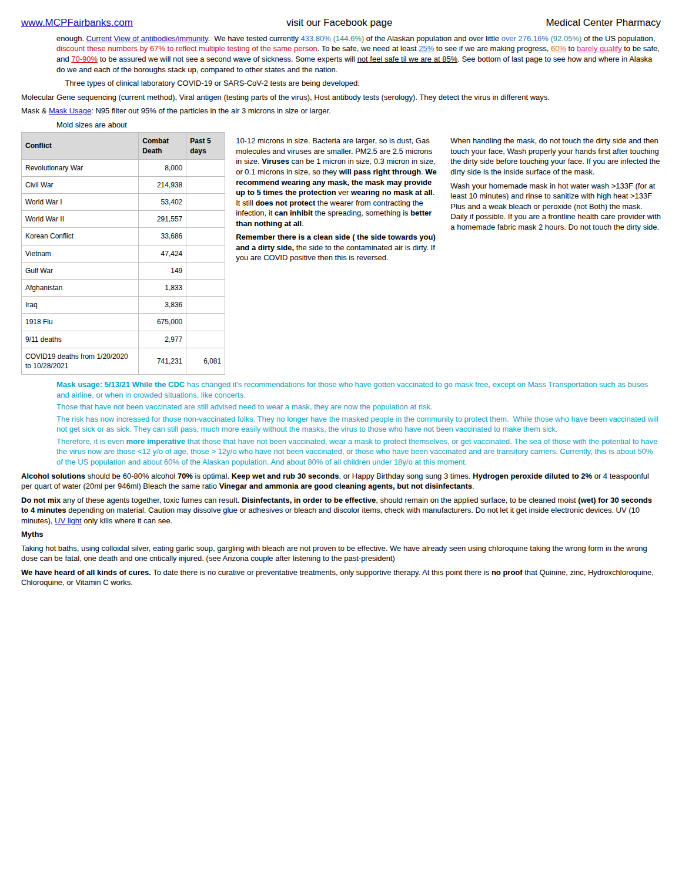www.MCPFairbanks.com visit our Facebook page Medical Center Pharmacy
enough. Current View of antibodies/immunity. We have tested currently 433.80% (144.6%) of the Alaskan population and over little over 276.16% (92.05%) of the US population, discount these numbers by 67% to reflect multiple testing of the same person. To be safe, we need at least 25% to see if we are making progress, 60% to barely qualify to be safe, and 70-90% to be assured we will not see a second wave of sickness. Some experts will not feel safe til we are at 85%. See bottom of last page to see how and where in Alaska do we and each of the boroughs stack up, compared to other states and the nation.
Three types of clinical laboratory COVID-19 or SARS-CoV-2 tests are being developed:
Molecular Gene sequencing (current method), Viral antigen (testing parts of the virus), Host antibody tests (serology). They detect the virus in different ways.
Mask & Mask Usage: N95 filter out 95% of the particles in the air 3 microns in size or larger.
Mold sizes are about
| Conflict | Combat Death | Past 5 days |
| --- | --- | --- |
| Revolutionary War | 8,000 | |
| Civil War | 214,938 | |
| World War I | 53,402 | |
| World War II | 291,557 | |
| Korean Conflict | 33,686 | |
| Vietnam | 47,424 | |
| Gulf War | 149 | |
| Afghanistan | 1,833 | |
| Iraq | 3,836 | |
| 1918 Flu | 675,000 | |
| 9/11 deaths | 2,977 | |
| COVID19 deaths from 1/20/2020 to 10/28/2021 | 741,231 | 6,081 |
10-12 microns in size. Bacteria are larger, so is dust, Gas molecules and viruses are smaller. PM2.5 are 2.5 microns in size. Viruses can be 1 micron in size, 0.3 micron in size, or 0.1 microns in size, so they will pass right through. We recommend wearing any mask, the mask may provide up to 5 times the protection ver wearing no mask at all. It still does not protect the wearer from contracting the infection, it can inhibit the spreading, something is better than nothing at all.
Remember there is a clean side ( the side towards you) and a dirty side, the side to the contaminated air is dirty. If you are COVID positive then this is reversed.
When handling the mask, do not touch the dirty side and then touch your face, Wash properly your hands first after touching the dirty side before touching your face. If you are infected the dirty side is the inside surface of the mask.
Wash your homemade mask in hot water wash >133F (for at least 10 minutes) and rinse to sanitize with high heat >133F Plus and a weak bleach or peroxide (not Both) the mask. Daily if possible. If you are a frontline health care provider with a homemade fabric mask 2 hours. Do not touch the dirty side.
Mask usage: 5/13/21 While the CDC has changed it's recommendations for those who have gotten vaccinated to go mask free, except on Mass Transportation such as buses and airline, or when in crowded situations, like concerts.
Those that have not been vaccinated are still advised need to wear a mask, they are now the population at risk.
The risk has now increased for those non-vaccinated folks. They no longer have the masked people in the community to protect them. While those who have been vaccinated will not get sick or as sick. They can still pass, much more easily without the masks, the virus to those who have not been vaccinated to make them sick.
Therefore, it is even more imperative that those that have not been vaccinated, wear a mask to protect themselves, or get vaccinated. The sea of those with the potential to have the virus now are those <12 y/o of age, those > 12y/o who have not been vaccinated, or those who have been vaccinated and are transitory carriers. Currently, this is about 50% of the US population and about 60% of the Alaskan population. And about 80% of all children under 18y/o at this moment.
Alcohol solutions should be 60-80% alcohol 70% is optimal. Keep wet and rub 30 seconds, or Happy Birthday song sung 3 times. Hydrogen peroxide diluted to 2% or 4 teaspoonful per quart of water (20ml per 946ml) Bleach the same ratio Vinegar and ammonia are good cleaning agents, but not disinfectants.
Do not mix any of these agents together, toxic fumes can result. Disinfectants, in order to be effective, should remain on the applied surface, to be cleaned moist (wet) for 30 seconds to 4 minutes depending on material. Caution may dissolve glue or adhesives or bleach and discolor items, check with manufacturers. Do not let it get inside electronic devices. UV (10 minutes), UV light only kills where it can see.
Myths
Taking hot baths, using colloidal silver, eating garlic soup, gargling with bleach are not proven to be effective. We have already seen using chloroquine taking the wrong form in the wrong dose can be fatal, one death and one critically injured. (see Arizona couple after listening to the past-president)
We have heard of all kinds of cures. To date there is no curative or preventative treatments, only supportive therapy. At this point there is no proof that Quinine, zinc, Hydroxchloroquine, Chloroquine, or Vitamin C works.